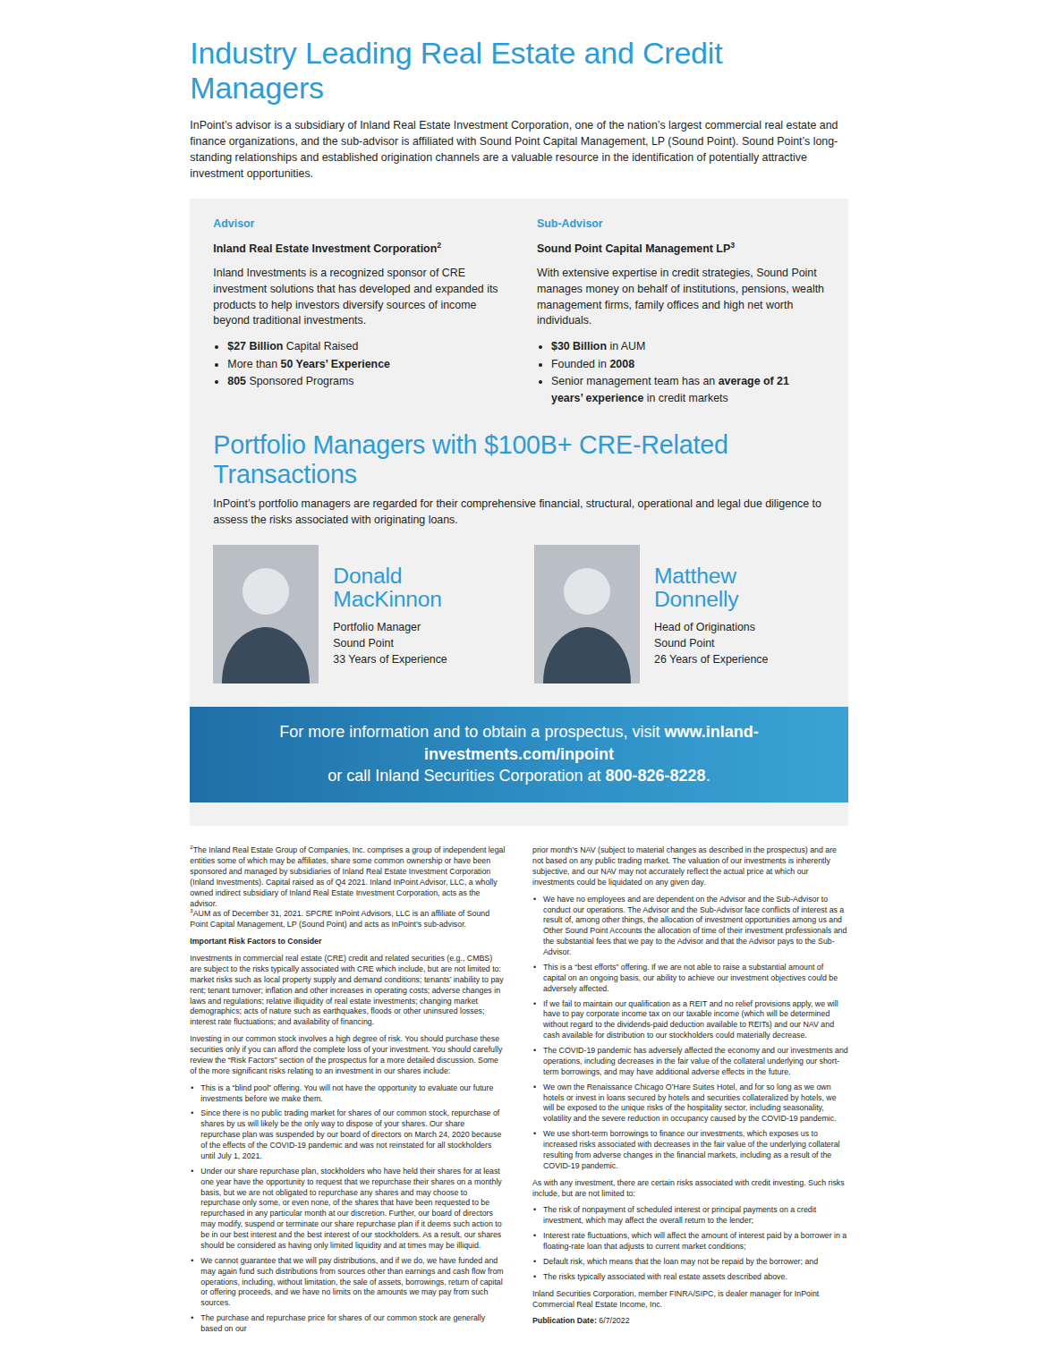Industry Leading Real Estate and Credit Managers
InPoint’s advisor is a subsidiary of Inland Real Estate Investment Corporation, one of the nation’s largest commercial real estate and finance organizations, and the sub-advisor is affiliated with Sound Point Capital Management, LP (Sound Point). Sound Point’s long-standing relationships and established origination channels are a valuable resource in the identification of potentially attractive investment opportunities.
Advisor
Inland Real Estate Investment Corporation2
Inland Investments is a recognized sponsor of CRE investment solutions that has developed and expanded its products to help investors diversify sources of income beyond traditional investments.
$27 Billion Capital Raised
More than 50 Years’ Experience
805 Sponsored Programs
Sub-Advisor
Sound Point Capital Management LP3
With extensive expertise in credit strategies, Sound Point manages money on behalf of institutions, pensions, wealth management firms, family offices and high net worth individuals.
$30 Billion in AUM
Founded in 2008
Senior management team has an average of 21
years’ experience in credit markets
Portfolio Managers with $100B+ CRE-Related Transactions
InPoint’s portfolio managers are regarded for their comprehensive financial, structural, operational and legal due diligence to assess the risks associated with originating loans.
Donald MacKinnon
Portfolio Manager
Sound Point
33 Years of Experience
Matthew Donnelly
Head of Originations
Sound Point
26 Years of Experience
For more information and to obtain a prospectus, visit www.inland-investments.com/inpoint
or call Inland Securities Corporation at 800-826-8228.
2The Inland Real Estate Group of Companies, Inc. comprises a group of independent legal entities some of which may be affiliates, share some common ownership or have been sponsored and managed by subsidiaries of Inland Real Estate Investment Corporation (Inland Investments). Capital raised as of Q4 2021. Inland InPoint Advisor, LLC, a wholly owned indirect subsidiary of Inland Real Estate Investment Corporation, acts as the advisor.
3AUM as of December 31, 2021. SPCRE InPoint Advisors, LLC is an affiliate of Sound Point Capital Management, LP (Sound Point) and acts as InPoint’s sub-advisor.
Important Risk Factors to Consider
Investments in commercial real estate (CRE) credit and related securities (e.g., CMBS) are subject to the risks typically associated with CRE which include, but are not limited to: market risks such as local property supply and demand conditions; tenants’ inability to pay rent; tenant turnover; inflation and other increases in operating costs; adverse changes in laws and regulations; relative illiquidity of real estate investments; changing market demographics; acts of nature such as earthquakes, floods or other uninsured losses; interest rate fluctuations; and availability of financing.
Investing in our common stock involves a high degree of risk. You should purchase these securities only if you can afford the complete loss of your investment. You should carefully review the “Risk Factors” section of the prospectus for a more detailed discussion. Some of the more significant risks relating to an investment in our shares include:
This is a “blind pool” offering. You will not have the opportunity to evaluate our future investments before we make them.
Since there is no public trading market for shares of our common stock, repurchase of shares by us will likely be the only way to dispose of your shares. Our share repurchase plan was suspended by our board of directors on March 24, 2020 because of the effects of the COVID-19 pandemic and was not reinstated for all stockholders until July 1, 2021.
Under our share repurchase plan, stockholders who have held their shares for at least one year have the opportunity to request that we repurchase their shares on a monthly basis, but we are not obligated to repurchase any shares and may choose to repurchase only some, or even none, of the shares that have been requested to be repurchased in any particular month at our discretion. Further, our board of directors may modify, suspend or terminate our share repurchase plan if it deems such action to be in our best interest and the best interest of our stockholders. As a result, our shares should be considered as having only limited liquidity and at times may be illiquid.
We cannot guarantee that we will pay distributions, and if we do, we have funded and may again fund such distributions from sources other than earnings and cash flow from operations, including, without limitation, the sale of assets, borrowings, return of capital or offering proceeds, and we have no limits on the amounts we may pay from such sources.
The purchase and repurchase price for shares of our common stock are generally based on our
prior month’s NAV (subject to material changes as described in the prospectus) and are not based on any public trading market. The valuation of our investments is inherently subjective, and our NAV may not accurately reflect the actual price at which our investments could be liquidated on any given day.
We have no employees and are dependent on the Advisor and the Sub-Advisor to conduct our operations. The Advisor and the Sub-Advisor face conflicts of interest as a result of, among other things, the allocation of investment opportunities among us and Other Sound Point Accounts the allocation of time of their investment professionals and the substantial fees that we pay to the Advisor and that the Advisor pays to the Sub-Advisor.
This is a “best efforts” offering. If we are not able to raise a substantial amount of capital on an ongoing basis, our ability to achieve our investment objectives could be adversely affected.
If we fail to maintain our qualification as a REIT and no relief provisions apply, we will have to pay corporate income tax on our taxable income (which will be determined without regard to the dividends-paid deduction available to REITs) and our NAV and cash available for distribution to our stockholders could materially decrease.
The COVID-19 pandemic has adversely affected the economy and our investments and operations, including decreases in the fair value of the collateral underlying our short-term borrowings, and may have additional adverse effects in the future.
We own the Renaissance Chicago O’Hare Suites Hotel, and for so long as we own hotels or invest in loans secured by hotels and securities collateralized by hotels, we will be exposed to the unique risks of the hospitality sector, including seasonality, volatility and the severe reduction in occupancy caused by the COVID-19 pandemic.
We use short-term borrowings to finance our investments, which exposes us to increased risks associated with decreases in the fair value of the underlying collateral resulting from adverse changes in the financial markets, including as a result of the COVID-19 pandemic.
As with any investment, there are certain risks associated with credit investing. Such risks include, but are not limited to:
The risk of nonpayment of scheduled interest or principal payments on a credit investment, which may affect the overall return to the lender;
Interest rate fluctuations, which will affect the amount of interest paid by a borrower in a floating-rate loan that adjusts to current market conditions;
Default risk, which means that the loan may not be repaid by the borrower; and
The risks typically associated with real estate assets described above.
Inland Securities Corporation, member FINRA/SIPC, is dealer manager for InPoint Commercial Real Estate Income, Inc.
Publication Date: 6/7/2022